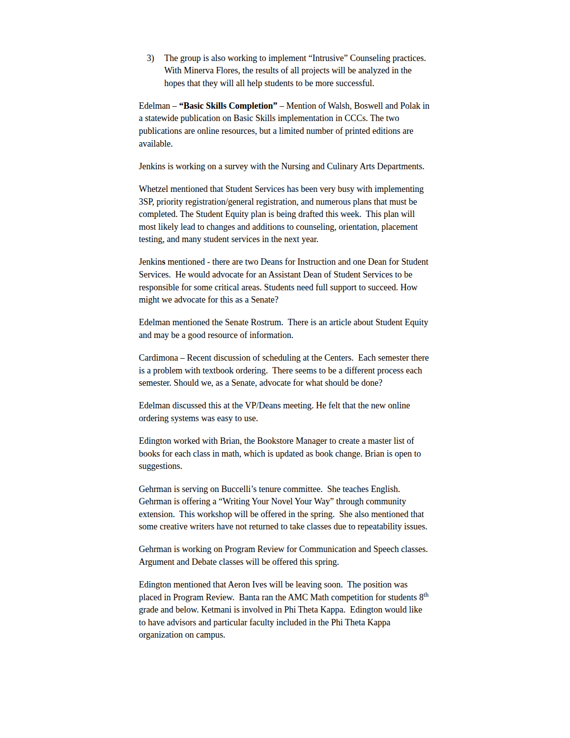The group is also working to implement “Intrusive” Counseling practices. With Minerva Flores, the results of all projects will be analyzed in the hopes that they will all help students to be more successful.
Edelman – “Basic Skills Completion” – Mention of Walsh, Boswell and Polak in a statewide publication on Basic Skills implementation in CCCs. The two publications are online resources, but a limited number of printed editions are available.
Jenkins is working on a survey with the Nursing and Culinary Arts Departments.
Whetzel mentioned that Student Services has been very busy with implementing 3SP, priority registration/general registration, and numerous plans that must be completed. The Student Equity plan is being drafted this week. This plan will most likely lead to changes and additions to counseling, orientation, placement testing, and many student services in the next year.
Jenkins mentioned - there are two Deans for Instruction and one Dean for Student Services. He would advocate for an Assistant Dean of Student Services to be responsible for some critical areas. Students need full support to succeed. How might we advocate for this as a Senate?
Edelman mentioned the Senate Rostrum. There is an article about Student Equity and may be a good resource of information.
Cardimona – Recent discussion of scheduling at the Centers. Each semester there is a problem with textbook ordering. There seems to be a different process each semester. Should we, as a Senate, advocate for what should be done?
Edelman discussed this at the VP/Deans meeting. He felt that the new online ordering systems was easy to use.
Edington worked with Brian, the Bookstore Manager to create a master list of books for each class in math, which is updated as book change. Brian is open to suggestions.
Gehrman is serving on Buccelli’s tenure committee. She teaches English. Gehrman is offering a “Writing Your Novel Your Way” through community extension. This workshop will be offered in the spring. She also mentioned that some creative writers have not returned to take classes due to repeatability issues.
Gehrman is working on Program Review for Communication and Speech classes. Argument and Debate classes will be offered this spring.
Edington mentioned that Aeron Ives will be leaving soon. The position was placed in Program Review. Banta ran the AMC Math competition for students 8th grade and below. Ketmani is involved in Phi Theta Kappa. Edington would like to have advisors and particular faculty included in the Phi Theta Kappa organization on campus.